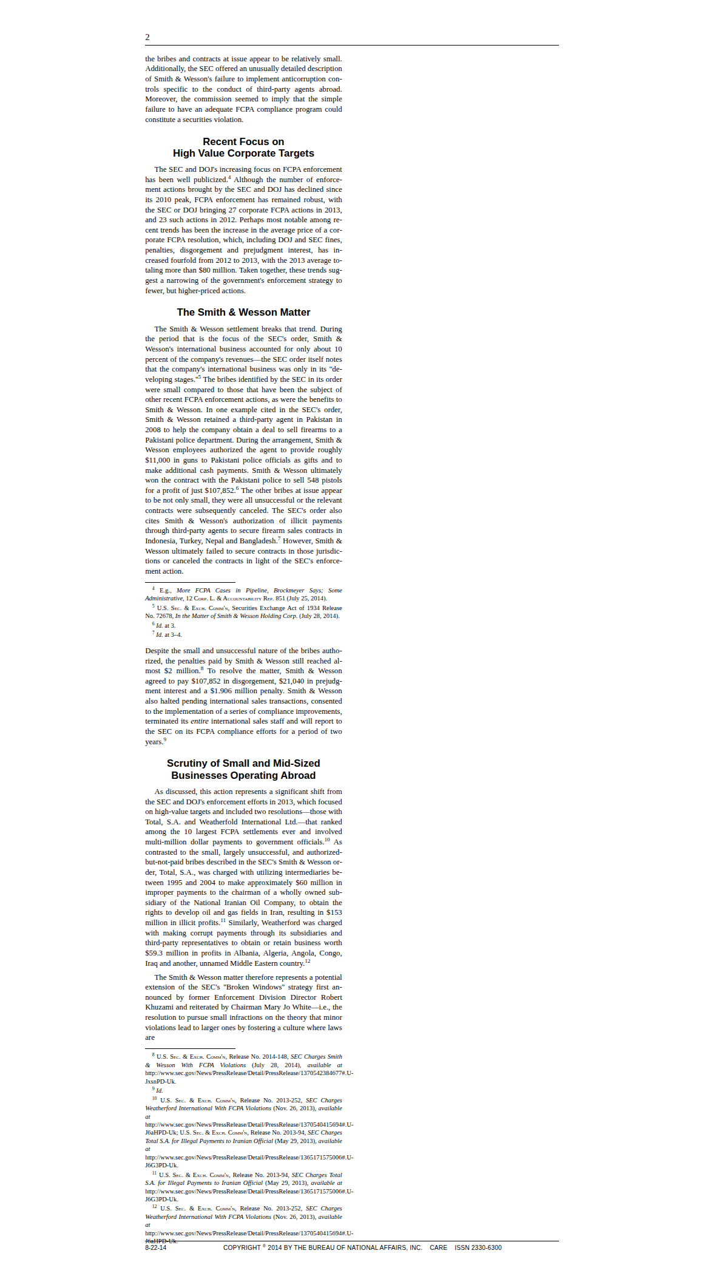2
the bribes and contracts at issue appear to be relatively small. Additionally, the SEC offered an unusually detailed description of Smith & Wesson's failure to implement anticorruption controls specific to the conduct of third-party agents abroad. Moreover, the commission seemed to imply that the simple failure to have an adequate FCPA compliance program could constitute a securities violation.
Recent Focus on
High Value Corporate Targets
The SEC and DOJ's increasing focus on FCPA enforcement has been well publicized.4 Although the number of enforcement actions brought by the SEC and DOJ has declined since its 2010 peak, FCPA enforcement has remained robust, with the SEC or DOJ bringing 27 corporate FCPA actions in 2013, and 23 such actions in 2012. Perhaps most notable among recent trends has been the increase in the average price of a corporate FCPA resolution, which, including DOJ and SEC fines, penalties, disgorgement and prejudgment interest, has increased fourfold from 2012 to 2013, with the 2013 average totaling more than $80 million. Taken together, these trends suggest a narrowing of the government's enforcement strategy to fewer, but higher-priced actions.
The Smith & Wesson Matter
The Smith & Wesson settlement breaks that trend. During the period that is the focus of the SEC's order, Smith & Wesson's international business accounted for only about 10 percent of the company's revenues—the SEC order itself notes that the company's international business was only in its ''developing stages.''5 The bribes identified by the SEC in its order were small compared to those that have been the subject of other recent FCPA enforcement actions, as were the benefits to Smith & Wesson. In one example cited in the SEC's order, Smith & Wesson retained a third-party agent in Pakistan in 2008 to help the company obtain a deal to sell firearms to a Pakistani police department. During the arrangement, Smith & Wesson employees authorized the agent to provide roughly $11,000 in guns to Pakistani police officials as gifts and to make additional cash payments. Smith & Wesson ultimately won the contract with the Pakistani police to sell 548 pistols for a profit of just $107,852.6 The other bribes at issue appear to be not only small, they were all unsuccessful or the relevant contracts were subsequently canceled. The SEC's order also cites Smith & Wesson's authorization of illicit payments through third-party agents to secure firearm sales contracts in Indonesia, Turkey, Nepal and Bangladesh.7 However, Smith & Wesson ultimately failed to secure contracts in those jurisdictions or canceled the contracts in light of the SEC's enforcement action.
4 E.g., More FCPA Cases in Pipeline, Brockmeyer Says; Some Administrative, 12 Corp. L. & Accountability Rep. 851 (July 25, 2014).
5 U.S. Sec. & Exch. Comm'n, Securities Exchange Act of 1934 Release No. 72678, In the Matter of Smith & Wesson Holding Corp. (July 28, 2014).
6 Id. at 3.
7 Id. at 3–4.
Despite the small and unsuccessful nature of the bribes authorized, the penalties paid by Smith & Wesson still reached almost $2 million.8 To resolve the matter, Smith & Wesson agreed to pay $107,852 in disgorgement, $21,040 in prejudgment interest and a $1.906 million penalty. Smith & Wesson also halted pending international sales transactions, consented to the implementation of a series of compliance improvements, terminated its entire international sales staff and will report to the SEC on its FCPA compliance efforts for a period of two years.9
Scrutiny of Small and Mid-Sized
Businesses Operating Abroad
As discussed, this action represents a significant shift from the SEC and DOJ's enforcement efforts in 2013, which focused on high-value targets and included two resolutions—those with Total, S.A. and Weatherfold International Ltd.—that ranked among the 10 largest FCPA settlements ever and involved multi-million dollar payments to government officials.10 As contrasted to the small, largely unsuccessful, and authorized-but-not-paid bribes described in the SEC's Smith & Wesson order, Total, S.A., was charged with utilizing intermediaries between 1995 and 2004 to make approximately $60 million in improper payments to the chairman of a wholly owned subsidiary of the National Iranian Oil Company, to obtain the rights to develop oil and gas fields in Iran, resulting in $153 million in illicit profits.11 Similarly, Weatherford was charged with making corrupt payments through its subsidiaries and third-party representatives to obtain or retain business worth $59.3 million in profits in Albania, Algeria, Angola, Congo, Iraq and another, unnamed Middle Eastern country.12
The Smith & Wesson matter therefore represents a potential extension of the SEC's ''Broken Windows'' strategy first announced by former Enforcement Division Director Robert Khuzami and reiterated by Chairman Mary Jo White—i.e., the resolution to pursue small infractions on the theory that minor violations lead to larger ones by fostering a culture where laws are
8 U.S. Sec. & Exch. Comm'n, Release No. 2014-148, SEC Charges Smith & Wesson With FCPA Violations (July 28, 2014), available at http://www.sec.gov/News/PressRelease/Detail/PressRelease/1370542384677#.U-JxsnPD-Uk.
9 Id.
10 U.S. Sec. & Exch. Comm'n, Release No. 2013-252, SEC Charges Weatherford International With FCPA Violations (Nov. 26, 2013), available at http://www.sec.gov/News/PressRelease/Detail/PressRelease/1370540415694#.U-J6aHPD-Uk; U.S. Sec. & Exch. Comm'n, Release No. 2013-94, SEC Charges Total S.A. for Illegal Payments to Iranian Official (May 29, 2013), available at http://www.sec.gov/News/PressRelease/Detail/PressRelease/1365171575006#.U-J6G3PD-Uk.
11 U.S. Sec. & Exch. Comm'n, Release No. 2013-94, SEC Charges Total S.A. for Illegal Payments to Iranian Official (May 29, 2013), available at http://www.sec.gov/News/PressRelease/Detail/PressRelease/1365171575006#.U-J6G3PD-Uk.
12 U.S. Sec. & Exch. Comm'n, Release No. 2013-252, SEC Charges Weatherford International With FCPA Violations (Nov. 26, 2013), available at http://www.sec.gov/News/PressRelease/Detail/PressRelease/1370540415694#.U-J6aHPD-Uk.
8-22-14
COPYRIGHT ® 2014 BY THE BUREAU OF NATIONAL AFFAIRS, INC. CARE ISSN 2330-6300